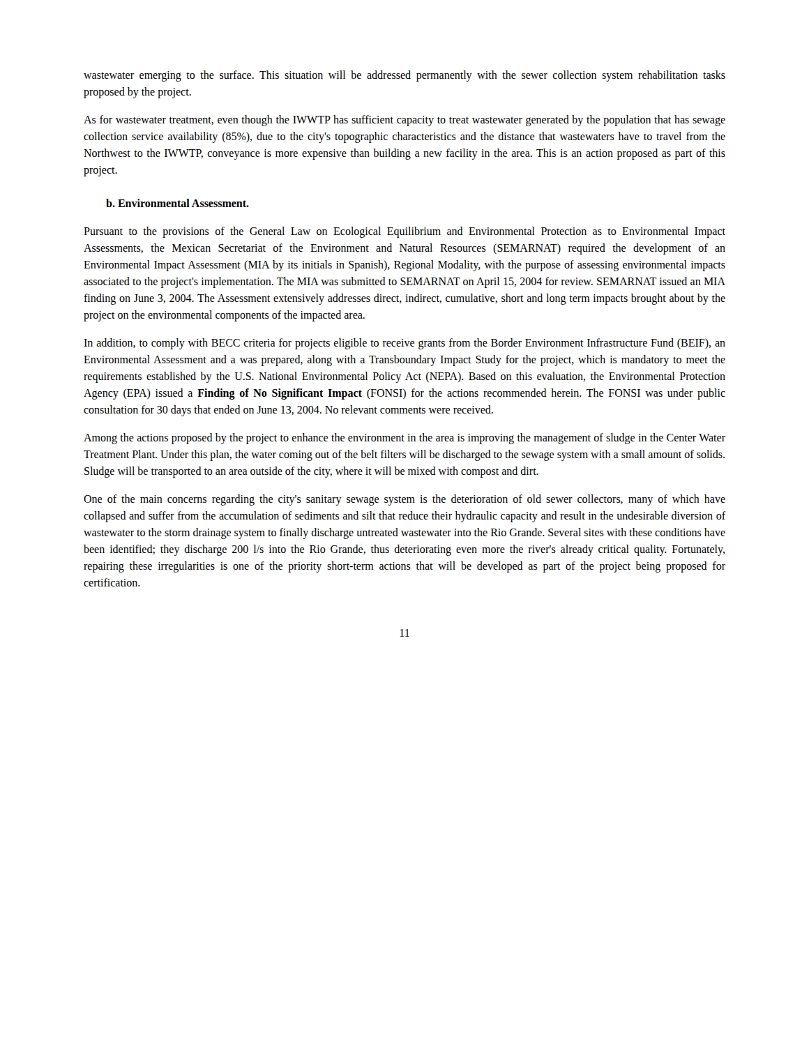wastewater emerging to the surface. This situation will be addressed permanently with the sewer collection system rehabilitation tasks proposed by the project.
As for wastewater treatment, even though the IWWTP has sufficient capacity to treat wastewater generated by the population that has sewage collection service availability (85%), due to the city's topographic characteristics and the distance that wastewaters have to travel from the Northwest to the IWWTP, conveyance is more expensive than building a new facility in the area. This is an action proposed as part of this project.
b. Environmental Assessment.
Pursuant to the provisions of the General Law on Ecological Equilibrium and Environmental Protection as to Environmental Impact Assessments, the Mexican Secretariat of the Environment and Natural Resources (SEMARNAT) required the development of an Environmental Impact Assessment (MIA by its initials in Spanish), Regional Modality, with the purpose of assessing environmental impacts associated to the project's implementation. The MIA was submitted to SEMARNAT on April 15, 2004 for review. SEMARNAT issued an MIA finding on June 3, 2004. The Assessment extensively addresses direct, indirect, cumulative, short and long term impacts brought about by the project on the environmental components of the impacted area.
In addition, to comply with BECC criteria for projects eligible to receive grants from the Border Environment Infrastructure Fund (BEIF), an Environmental Assessment and a was prepared, along with a Transboundary Impact Study for the project, which is mandatory to meet the requirements established by the U.S. National Environmental Policy Act (NEPA). Based on this evaluation, the Environmental Protection Agency (EPA) issued a Finding of No Significant Impact (FONSI) for the actions recommended herein. The FONSI was under public consultation for 30 days that ended on June 13, 2004. No relevant comments were received.
Among the actions proposed by the project to enhance the environment in the area is improving the management of sludge in the Center Water Treatment Plant. Under this plan, the water coming out of the belt filters will be discharged to the sewage system with a small amount of solids. Sludge will be transported to an area outside of the city, where it will be mixed with compost and dirt.
One of the main concerns regarding the city's sanitary sewage system is the deterioration of old sewer collectors, many of which have collapsed and suffer from the accumulation of sediments and silt that reduce their hydraulic capacity and result in the undesirable diversion of wastewater to the storm drainage system to finally discharge untreated wastewater into the Rio Grande. Several sites with these conditions have been identified; they discharge 200 l/s into the Rio Grande, thus deteriorating even more the river's already critical quality. Fortunately, repairing these irregularities is one of the priority short-term actions that will be developed as part of the project being proposed for certification.
11